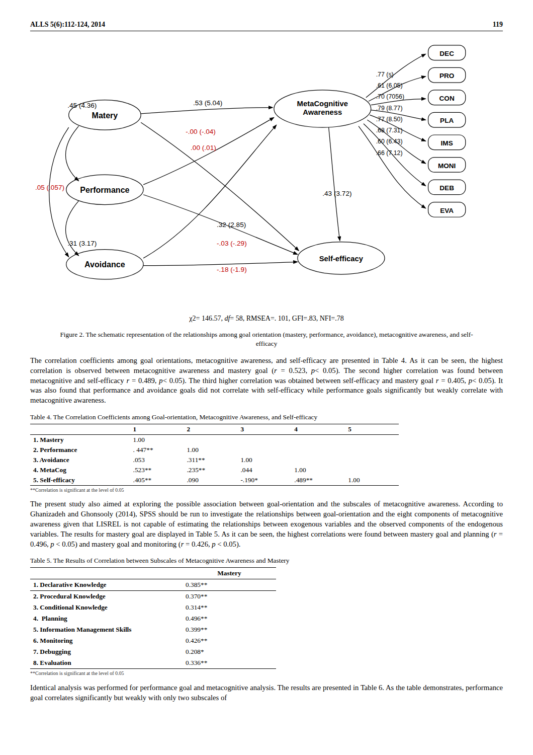ALLS 5(6):112-124, 2014 119
Matery Performance Avoidance MetaCognitive Awareness Self-efficacy DEC PRO CON PLA IMS MONI DEB EVA .77 (s) .61 (6.05) .70 (7056) .79 (8.77) .77 (8.50) .68 (7.31) .60 (6.43) .66 (7.12) .53 (5.04) .32 (2.85) .43 (3.72) .45 (4.36) .31 (3.17) -.00 (-.04) .00 (.01) -.03 (-.29) -.18 (-1.9) .05 (.057)
χ2= 146.57, df= 58, RMSEA=. 101, GFI=.83, NFI=.78
Figure 2. The schematic representation of the relationships among goal orientation (mastery, performance, avoidance), metacognitive awareness, and self-efficacy
The correlation coefficients among goal orientations, metacognitive awareness, and self-efficacy are presented in Table 4. As it can be seen, the highest correlation is observed between metacognitive awareness and mastery goal (r = 0.523, p< 0.05). The second higher correlation was found between metacognitive and self-efficacy r = 0.489, p< 0.05). The third higher correlation was obtained between self-efficacy and mastery goal r = 0.405, p< 0.05). It was also found that performance and avoidance goals did not correlate with self-efficacy while performance goals significantly but weakly correlate with metacognitive awareness.
Table 4. The Correlation Coefficients among Goal-orientation, Metacognitive Awareness, and Self-efficacy
| | 1 | 2 | 3 | 4 | 5 |
| --- | --- | --- | --- | --- | --- |
| 1. Mastery | 1.00 | | | | |
| 2. Performance | . 447** | 1.00 | | | |
| 3. Avoidance | .053 | .311** | 1.00 | | |
| 4. MetaCog | .523** | .235** | .044 | 1.00 | |
| 5. Self-efficacy | .405** | .090 | -.190* | .489** | 1.00 |
**Correlation is significant at the level of 0.05
The present study also aimed at exploring the possible association between goal-orientation and the subscales of metacognitive awareness. According to Ghanizadeh and Ghonsooly (2014), SPSS should be run to investigate the relationships between goal-orientation and the eight components of metacognitive awareness given that LISREL is not capable of estimating the relationships between exogenous variables and the observed components of the endogenous variables. The results for mastery goal are displayed in Table 5. As it can be seen, the highest correlations were found between mastery goal and planning (r = 0.496, p < 0.05) and mastery goal and monitoring (r = 0.426, p < 0.05).
Table 5. The Results of Correlation between Subscales of Metacognitive Awareness and Mastery
| | Mastery |
| --- | --- |
| 1. Declarative Knowledge | 0.385** |
| 2. Procedural Knowledge | 0.370** |
| 3. Conditional Knowledge | 0.314** |
| 4. Planning | 0.496** |
| 5. Information Management Skills | 0.399** |
| 6. Monitoring | 0.426** |
| 7. Debugging | 0.208* |
| 8. Evaluation | 0.336** |
**Correlation is significant at the level of 0.05
Identical analysis was performed for performance goal and metacognitive analysis. The results are presented in Table 6. As the table demonstrates, performance goal correlates significantly but weakly with only two subscales of